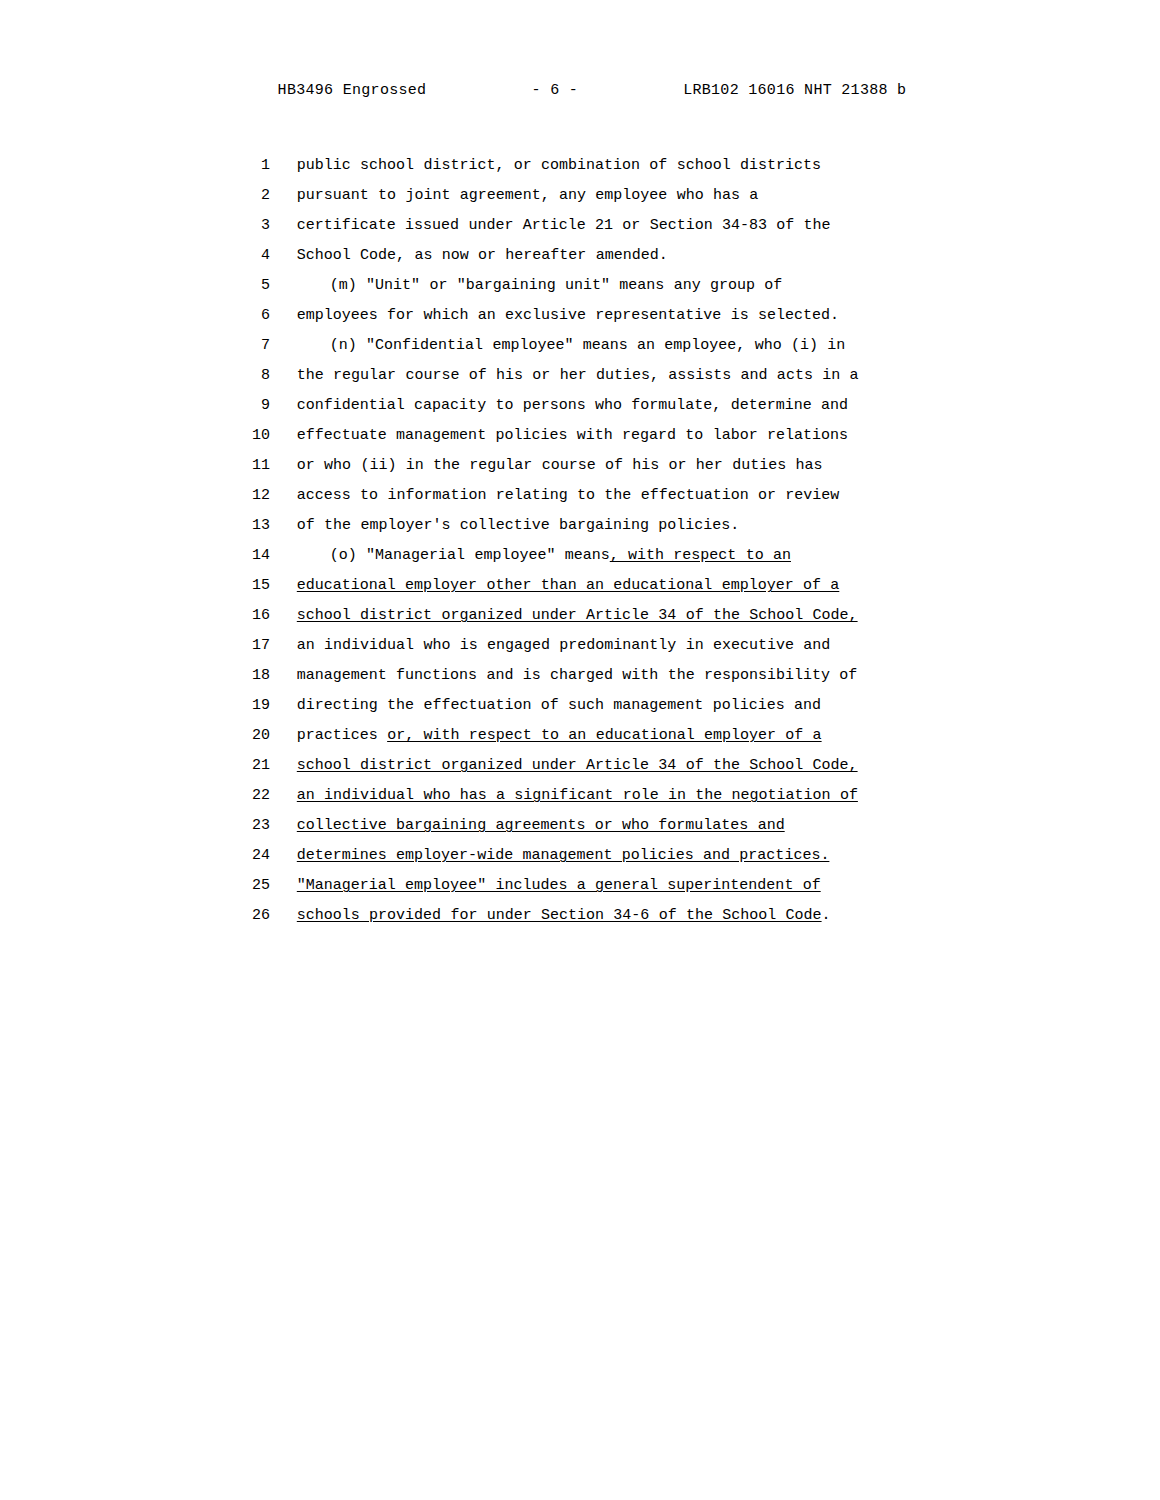HB3496 Engrossed - 6 - LRB102 16016 NHT 21388 b
1
2
3
4
5
6
7
8
9
10
11
12
13
14
15
16
17
18
19
20
21
22
23
24
25
26
public school district, or combination of school districts
pursuant to joint agreement, any employee who has a
certificate issued under Article 21 or Section 34-83 of the
School Code, as now or hereafter amended.
(m) "Unit" or "bargaining unit" means any group of
employees for which an exclusive representative is selected.
(n) "Confidential employee" means an employee, who (i) in
the regular course of his or her duties, assists and acts in a
confidential capacity to persons who formulate, determine and
effectuate management policies with regard to labor relations
or who (ii) in the regular course of his or her duties has
access to information relating to the effectuation or review
of the employer's collective bargaining policies.
(o) "Managerial employee" means, with respect to an
educational employer other than an educational employer of a
school district organized under Article 34 of the School Code,
an individual who is engaged predominantly in executive and
management functions and is charged with the responsibility of
directing the effectuation of such management policies and
practices or, with respect to an educational employer of a
school district organized under Article 34 of the School Code,
an individual who has a significant role in the negotiation of
collective bargaining agreements or who formulates and
determines employer-wide management policies and practices.
"Managerial employee" includes a general superintendent of
schools provided for under Section 34-6 of the School Code.